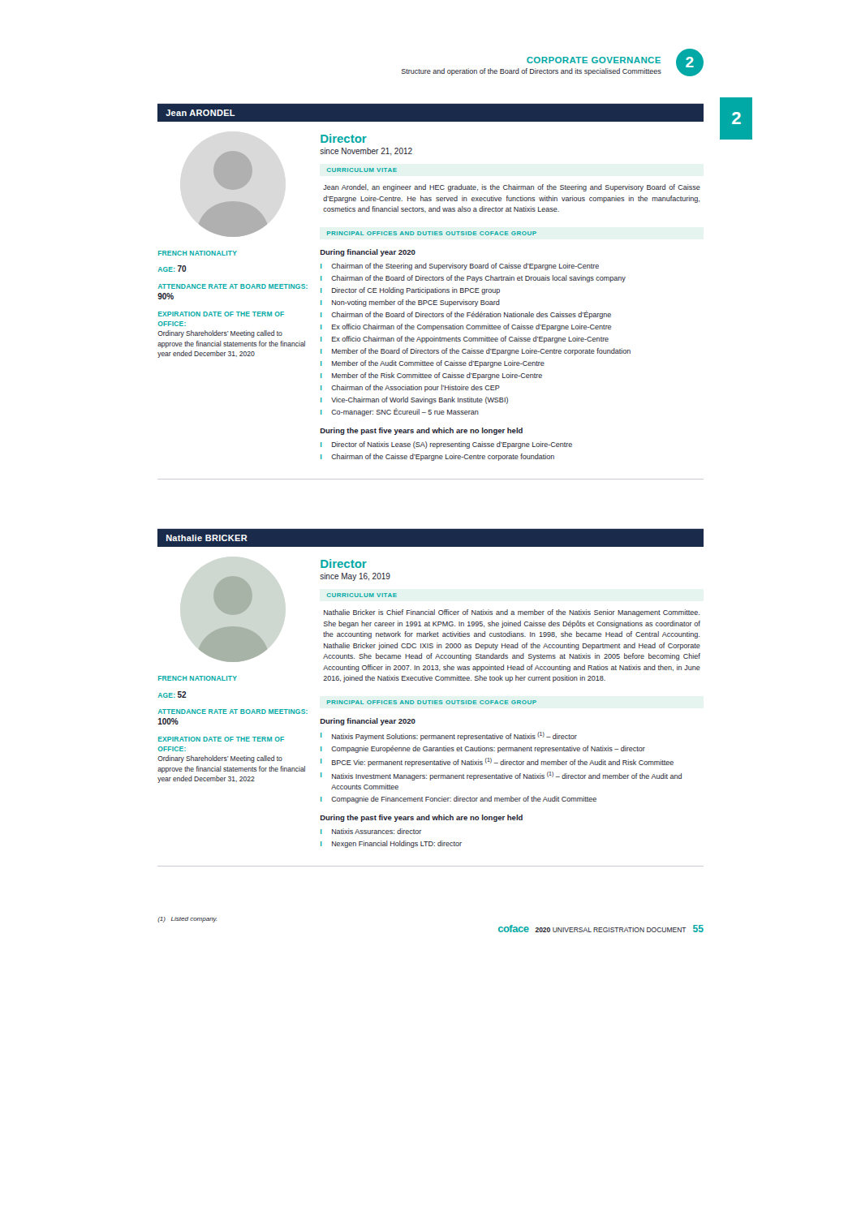CORPORATE GOVERNANCE
Structure and operation of the Board of Directors and its specialised Committees
2
2
Jean ARONDEL
French nationality
Age: 70
Attendance rate at Board meetings:
90%
Expiration date of the term of office:
Ordinary Shareholders’ Meeting called to approve the financial statements for the financial year ended December 31, 2020
Director
since November 21, 2012
Curriculum vitae
Jean Arondel, an engineer and HEC graduate, is the Chairman of the Steering and Supervisory Board of Caisse d’Epargne Loire-Centre. He has served in executive functions within various companies in the manufacturing, cosmetics and financial sectors, and was also a director at Natixis Lease.
Principal offices and duties outside Coface Group
During financial year 2020
Chairman of the Steering and Supervisory Board of Caisse d’Epargne Loire-Centre
Chairman of the Board of Directors of the Pays Chartrain et Drouais local savings company
Director of CE Holding Participations in BPCE group
Non-voting member of the BPCE Supervisory Board
Chairman of the Board of Directors of the Fédération Nationale des Caisses d’Épargne
Ex officio Chairman of the Compensation Committee of Caisse d’Epargne Loire-Centre
Ex officio Chairman of the Appointments Committee of Caisse d’Epargne Loire-Centre
Member of the Board of Directors of the Caisse d’Epargne Loire-Centre corporate foundation
Member of the Audit Committee of Caisse d’Epargne Loire-Centre
Member of the Risk Committee of Caisse d’Epargne Loire-Centre
Chairman of the Association pour l’Histoire des CEP
Vice-Chairman of World Savings Bank Institute (WSBI)
Co-manager: SNC Écureuil – 5 rue Masseran
During the past five years and which are no longer held
Director of Natixis Lease (SA) representing Caisse d’Epargne Loire-Centre
Chairman of the Caisse d’Epargne Loire-Centre corporate foundation
Nathalie BRICKER
French nationality
Age: 52
Attendance rate at Board meetings:
100%
Expiration date of the term of office:
Ordinary Shareholders’ Meeting called to approve the financial statements for the financial year ended December 31, 2022
Director
since May 16, 2019
Curriculum vitae
Nathalie Bricker is Chief Financial Officer of Natixis and a member of the Natixis Senior Management Committee. She began her career in 1991 at KPMG. In 1995, she joined Caisse des Dépôts et Consignations as coordinator of the accounting network for market activities and custodians. In 1998, she became Head of Central Accounting. Nathalie Bricker joined CDC IXIS in 2000 as Deputy Head of the Accounting Department and Head of Corporate Accounts. She became Head of Accounting Standards and Systems at Natixis in 2005 before becoming Chief Accounting Officer in 2007. In 2013, she was appointed Head of Accounting and Ratios at Natixis and then, in June 2016, joined the Natixis Executive Committee. She took up her current position in 2018.
Principal offices and duties outside Coface Group
During financial year 2020
Natixis Payment Solutions: permanent representative of Natixis (1) – director
Compagnie Européenne de Garanties et Cautions: permanent representative of Natixis – director
BPCE Vie: permanent representative of Natixis (1) – director and member of the Audit and Risk Committee
Natixis Investment Managers: permanent representative of Natixis (1) – director and member of the Audit and Accounts Committee
Compagnie de Financement Foncier: director and member of the Audit Committee
During the past five years and which are no longer held
Natixis Assurances: director
Nexgen Financial Holdings LTD: director
(1) Listed company.
coface 2020 UNIVERSAL REGISTRATION DOCUMENT 55